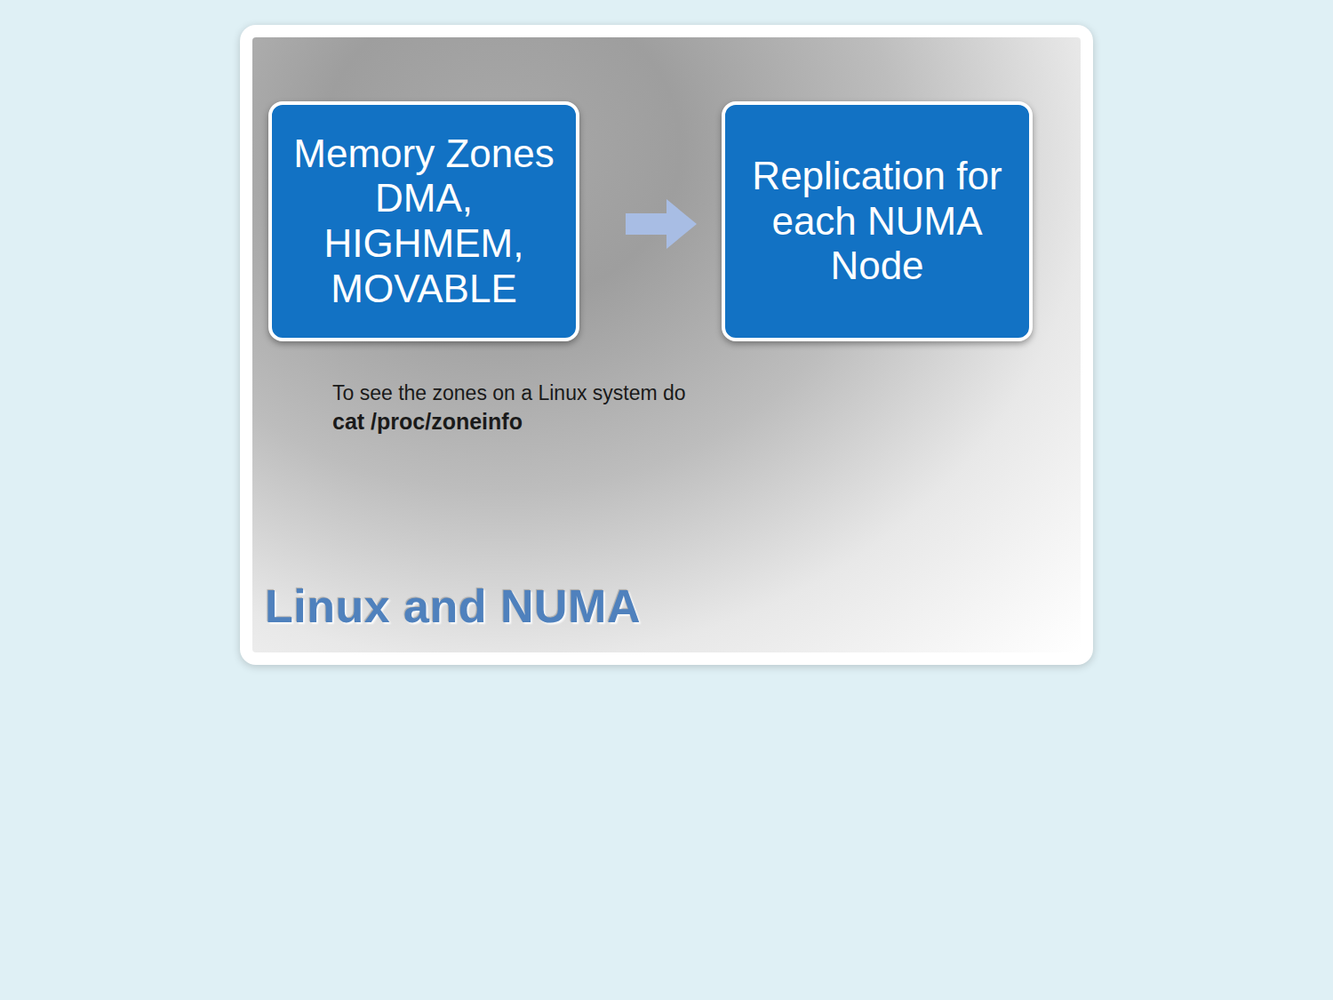Memory Zones DMA, HIGHMEM, MOVABLE
Replication for each NUMA Node
To see the zones on a Linux system do
cat /proc/zoneinfo
Linux and NUMA